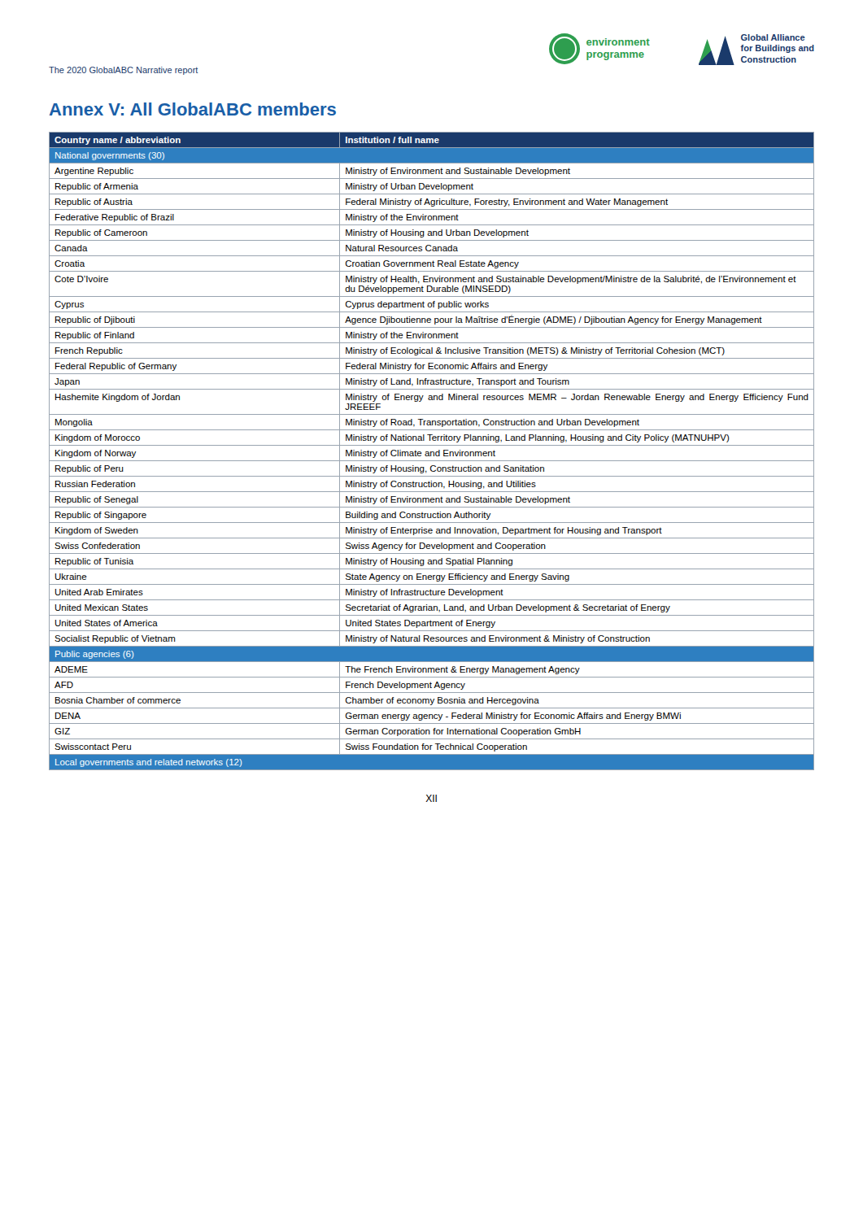The 2020 GlobalABC Narrative report
environment
programme
Global Alliance
for Buildings and
Construction
Annex V: All GlobalABC members
| Country name / abbreviation | Institution / full name |
| --- | --- |
| National governments (30) |
| Argentine Republic | Ministry of Environment and Sustainable Development |
| Republic of Armenia | Ministry of Urban Development |
| Republic of Austria | Federal Ministry of Agriculture, Forestry, Environment and Water Management |
| Federative Republic of Brazil | Ministry of the Environment |
| Republic of Cameroon | Ministry of Housing and Urban Development |
| Canada | Natural Resources Canada |
| Croatia | Croatian Government Real Estate Agency |
| Cote D’Ivoire | Ministry of Health, Environment and Sustainable Development/Ministre de la Salubrité, de l’Environnement et du Développement Durable (MINSEDD) |
| Cyprus | Cyprus department of public works |
| Republic of Djibouti | Agence Djiboutienne pour la Maîtrise d'Énergie (ADME) / Djiboutian Agency for Energy Management |
| Republic of Finland | Ministry of the Environment |
| French Republic | Ministry of Ecological & Inclusive Transition (METS) & Ministry of Territorial Cohesion (MCT) |
| Federal Republic of Germany | Federal Ministry for Economic Affairs and Energy |
| Japan | Ministry of Land, Infrastructure, Transport and Tourism |
| Hashemite Kingdom of Jordan | Ministry of Energy and Mineral resources MEMR – Jordan Renewable Energy and Energy Efficiency Fund JREEEF |
| Mongolia | Ministry of Road, Transportation, Construction and Urban Development |
| Kingdom of Morocco | Ministry of National Territory Planning, Land Planning, Housing and City Policy (MATNUHPV) |
| Kingdom of Norway | Ministry of Climate and Environment |
| Republic of Peru | Ministry of Housing, Construction and Sanitation |
| Russian Federation | Ministry of Construction, Housing, and Utilities |
| Republic of Senegal | Ministry of Environment and Sustainable Development |
| Republic of Singapore | Building and Construction Authority |
| Kingdom of Sweden | Ministry of Enterprise and Innovation, Department for Housing and Transport |
| Swiss Confederation | Swiss Agency for Development and Cooperation |
| Republic of Tunisia | Ministry of Housing and Spatial Planning |
| Ukraine | State Agency on Energy Efficiency and Energy Saving |
| United Arab Emirates | Ministry of Infrastructure Development |
| United Mexican States | Secretariat of Agrarian, Land, and Urban Development & Secretariat of Energy |
| United States of America | United States Department of Energy |
| Socialist Republic of Vietnam | Ministry of Natural Resources and Environment & Ministry of Construction |
| Public agencies (6) |
| ADEME | The French Environment & Energy Management Agency |
| AFD | French Development Agency |
| Bosnia Chamber of commerce | Chamber of economy Bosnia and Hercegovina |
| DENA | German energy agency - Federal Ministry for Economic Affairs and Energy BMWi |
| GIZ | German Corporation for International Cooperation GmbH |
| Swisscontact Peru | Swiss Foundation for Technical Cooperation |
| Local governments and related networks (12) |
XII